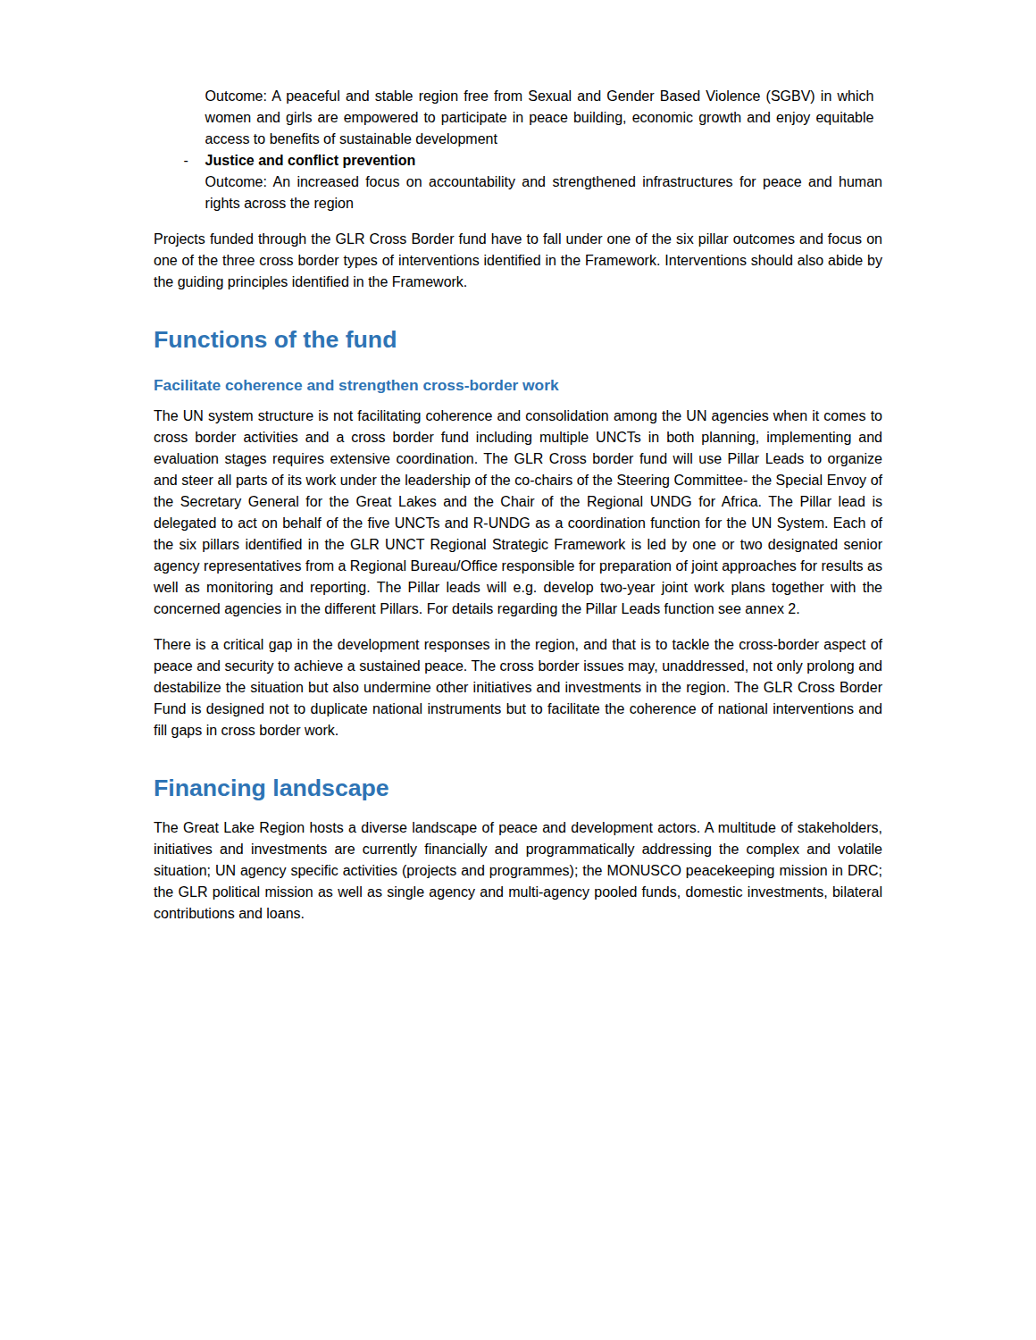Outcome: A peaceful and stable region free from Sexual and Gender Based Violence (SGBV) in which women and girls are empowered to participate in peace building, economic growth and enjoy equitable access to benefits of sustainable development
Justice and conflict prevention
Outcome: An increased focus on accountability and strengthened infrastructures for peace and human rights across the region
Projects funded through the GLR Cross Border fund have to fall under one of the six pillar outcomes and focus on one of the three cross border types of interventions identified in the Framework. Interventions should also abide by the guiding principles identified in the Framework.
Functions of the fund
Facilitate coherence and strengthen cross-border work
The UN system structure is not facilitating coherence and consolidation among the UN agencies when it comes to cross border activities and a cross border fund including multiple UNCTs in both planning, implementing and evaluation stages requires extensive coordination. The GLR Cross border fund will use Pillar Leads to organize and steer all parts of its work under the leadership of the co-chairs of the Steering Committee- the Special Envoy of the Secretary General for the Great Lakes and the Chair of the Regional UNDG for Africa. The Pillar lead is delegated to act on behalf of the five UNCTs and R-UNDG as a coordination function for the UN System. Each of the six pillars identified in the GLR UNCT Regional Strategic Framework is led by one or two designated senior agency representatives from a Regional Bureau/Office responsible for preparation of joint approaches for results as well as monitoring and reporting. The Pillar leads will e.g. develop two-year joint work plans together with the concerned agencies in the different Pillars. For details regarding the Pillar Leads function see annex 2.
There is a critical gap in the development responses in the region, and that is to tackle the cross-border aspect of peace and security to achieve a sustained peace. The cross border issues may, unaddressed, not only prolong and destabilize the situation but also undermine other initiatives and investments in the region. The GLR Cross Border Fund is designed not to duplicate national instruments but to facilitate the coherence of national interventions and fill gaps in cross border work.
Financing landscape
The Great Lake Region hosts a diverse landscape of peace and development actors. A multitude of stakeholders, initiatives and investments are currently financially and programmatically addressing the complex and volatile situation; UN agency specific activities (projects and programmes); the MONUSCO peacekeeping mission in DRC; the GLR political mission as well as single agency and multi-agency pooled funds, domestic investments, bilateral contributions and loans.